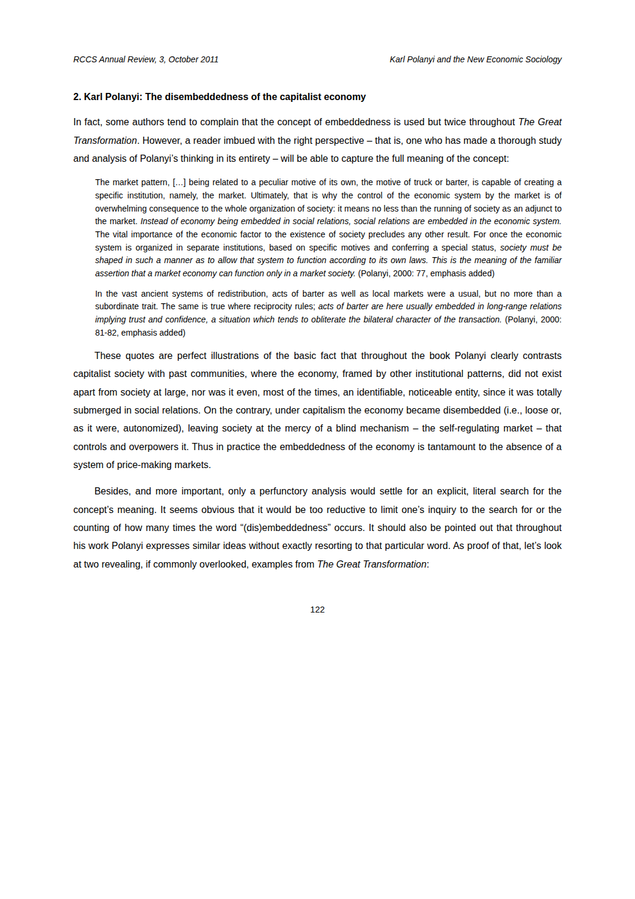RCCS Annual Review, 3, October 2011 Karl Polanyi and the New Economic Sociology
2. Karl Polanyi: The disembeddedness of the capitalist economy
In fact, some authors tend to complain that the concept of embeddedness is used but twice throughout The Great Transformation. However, a reader imbued with the right perspective – that is, one who has made a thorough study and analysis of Polanyi’s thinking in its entirety – will be able to capture the full meaning of the concept:
The market pattern, […] being related to a peculiar motive of its own, the motive of truck or barter, is capable of creating a specific institution, namely, the market. Ultimately, that is why the control of the economic system by the market is of overwhelming consequence to the whole organization of society: it means no less than the running of society as an adjunct to the market. Instead of economy being embedded in social relations, social relations are embedded in the economic system. The vital importance of the economic factor to the existence of society precludes any other result. For once the economic system is organized in separate institutions, based on specific motives and conferring a special status, society must be shaped in such a manner as to allow that system to function according to its own laws. This is the meaning of the familiar assertion that a market economy can function only in a market society. (Polanyi, 2000: 77, emphasis added)
In the vast ancient systems of redistribution, acts of barter as well as local markets were a usual, but no more than a subordinate trait. The same is true where reciprocity rules; acts of barter are here usually embedded in long-range relations implying trust and confidence, a situation which tends to obliterate the bilateral character of the transaction. (Polanyi, 2000: 81-82, emphasis added)
These quotes are perfect illustrations of the basic fact that throughout the book Polanyi clearly contrasts capitalist society with past communities, where the economy, framed by other institutional patterns, did not exist apart from society at large, nor was it even, most of the times, an identifiable, noticeable entity, since it was totally submerged in social relations. On the contrary, under capitalism the economy became disembedded (i.e., loose or, as it were, autonomized), leaving society at the mercy of a blind mechanism – the self-regulating market – that controls and overpowers it. Thus in practice the embeddedness of the economy is tantamount to the absence of a system of price-making markets.
Besides, and more important, only a perfunctory analysis would settle for an explicit, literal search for the concept’s meaning. It seems obvious that it would be too reductive to limit one’s inquiry to the search for or the counting of how many times the word “(dis)embeddedness” occurs. It should also be pointed out that throughout his work Polanyi expresses similar ideas without exactly resorting to that particular word. As proof of that, let’s look at two revealing, if commonly overlooked, examples from The Great Transformation:
122